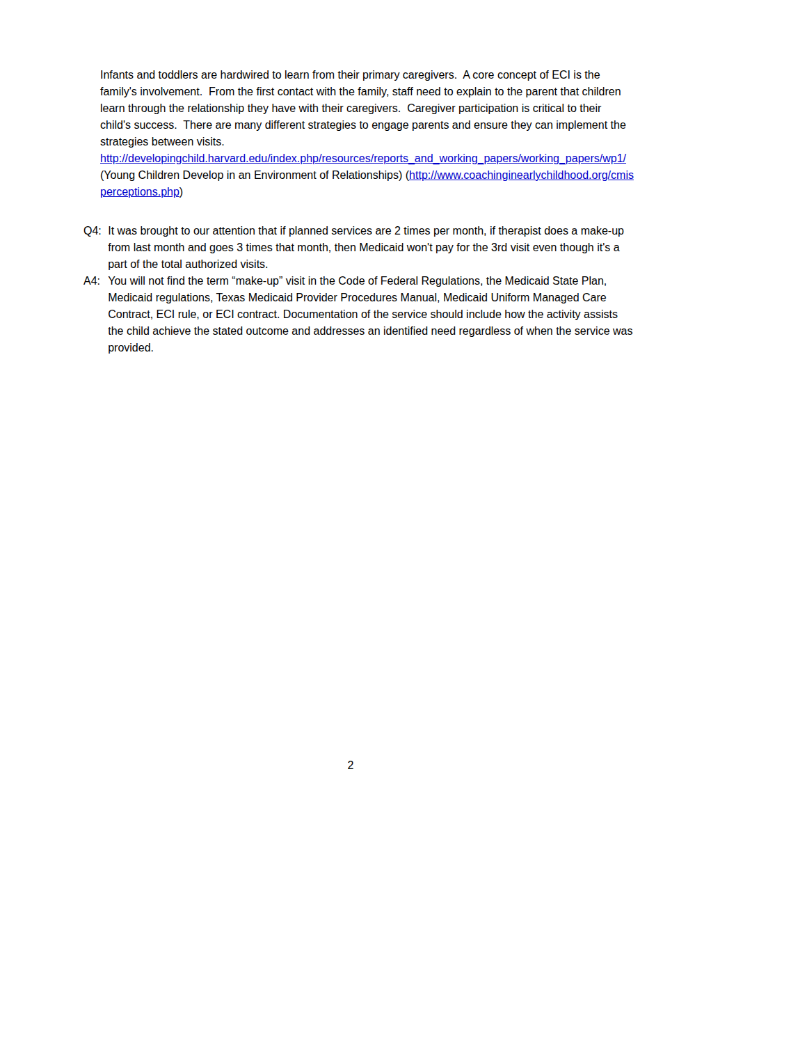Infants and toddlers are hardwired to learn from their primary caregivers. A core concept of ECI is the family's involvement. From the first contact with the family, staff need to explain to the parent that children learn through the relationship they have with their caregivers. Caregiver participation is critical to their child's success. There are many different strategies to engage parents and ensure they can implement the strategies between visits.
http://developingchild.harvard.edu/index.php/resources/reports_and_working_papers/working_papers/wp1/ (Young Children Develop in an Environment of Relationships) (http://www.coachinginearlychildhood.org/cmisperceptions.php)
Q4:
It was brought to our attention that if planned services are 2 times per month, if therapist does a make-up from last month and goes 3 times that month, then Medicaid won't pay for the 3rd visit even though it's a part of the total authorized visits.
A4:
You will not find the term “make-up” visit in the Code of Federal Regulations, the Medicaid State Plan, Medicaid regulations, Texas Medicaid Provider Procedures Manual, Medicaid Uniform Managed Care Contract, ECI rule, or ECI contract. Documentation of the service should include how the activity assists the child achieve the stated outcome and addresses an identified need regardless of when the service was provided.
2